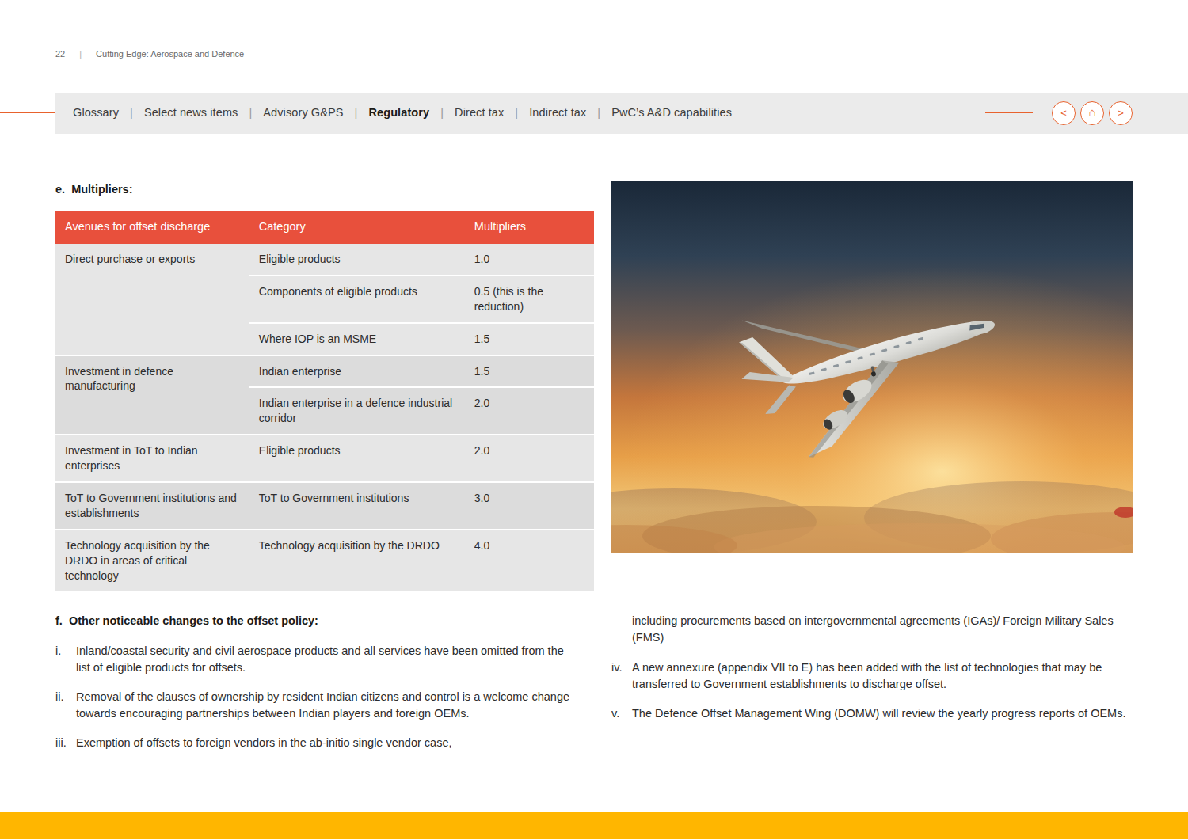22|Cutting Edge: Aerospace and Defence
Glossary| Select news items| Advisory G&PS| Regulatory| Direct tax| Indirect tax| PwC’s A&D capabilities
< ⌂ >
e. Multipliers:
| Avenues for offset discharge | Category | Multipliers |
| --- | --- | --- |
| Direct purchase or exports | Eligible products | 1.0 |
| Components of eligible products | 0.5 (this is the reduction) |
| Where IOP is an MSME | 1.5 |
| Investment in defence manufacturing | Indian enterprise | 1.5 |
| Indian enterprise in a defence industrial corridor | 2.0 |
| Investment in ToT to Indian enterprises | Eligible products | 2.0 |
| ToT to Government institutions and establishments | ToT to Government institutions | 3.0 |
| Technology acquisition by the DRDO in areas of critical technology | Technology acquisition by the DRDO | 4.0 |
f. Other noticeable changes to the offset policy:
i.
Inland/coastal security and civil aerospace products and all services have been omitted from the list of eligible products for offsets.
ii.
Removal of the clauses of ownership by resident Indian citizens and control is a welcome change towards encouraging partnerships between Indian players and foreign OEMs.
iii.
Exemption of offsets to foreign vendors in the ab-initio single vendor case,
including procurements based on intergovernmental agreements (IGAs)/ Foreign Military Sales (FMS)
iv.
A new annexure (appendix VII to E) has been added with the list of technologies that may be transferred to Government establishments to discharge offset.
v.
The Defence Offset Management Wing (DOMW) will review the yearly progress reports of OEMs.